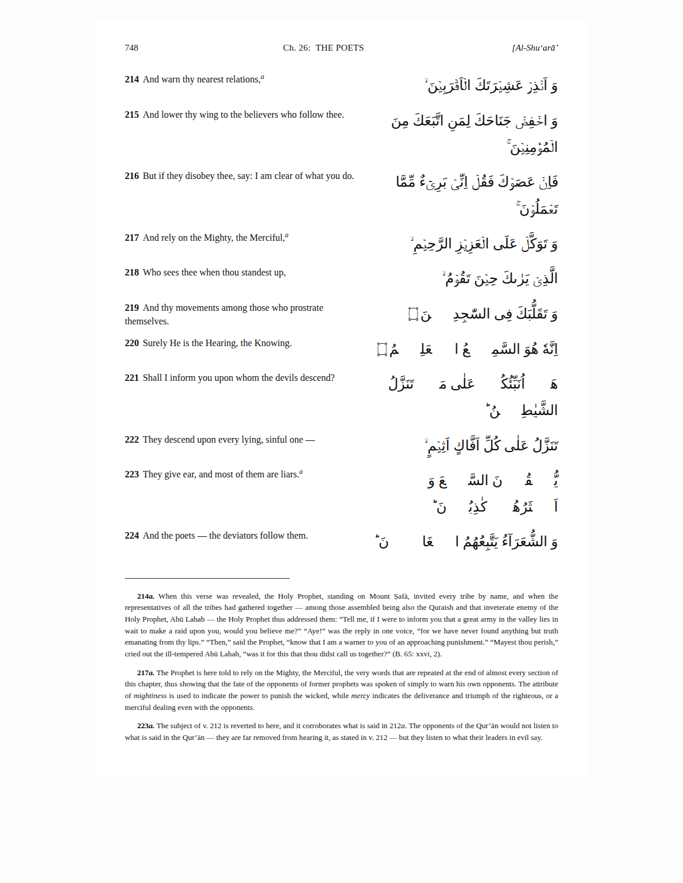748
Ch. 26: THE POETS
[Al-Shu‘arā’
214 And warn thy nearest relations,a
وَ اَنۡذِرۡ عَشِیۡرَتَكَ الۡاَقۡرَبِیۡنَ ۙ
215 And lower thy wing to the believers who follow thee.
وَ اخۡفِضۡ جَنَاحَكَ لِمَنِ اتَّبَعَكَ مِنَ الۡمُؤۡمِنِیۡنَ ۚ
216 But if they disobey thee, say: I am clear of what you do.
فَاِنۡ عَصَوۡكَ فَقُلۡ اِنِّیۡ بَرِیۡٓءٌ مِّمَّا تَعۡمَلُوۡنَ ۚ
217 And rely on the Mighty, the Merciful,a
وَ تَوَكَّلۡ عَلَی الۡعَزِیۡزِ الرَّحِیۡمِ ۙ
218 Who sees thee when thou standest up,
الَّذِیۡ یَرٰىكَ حِیۡنَ تَقُوۡمُ ۙ
219 And thy movements among those who prostrate themselves.
وَ تَقَلُّبَكَ فِی السّٰجِدِیۡنَ ۝
220 Surely He is the Hearing, the Knowing.
اِنَّهٗ هُوَ السَّمِیۡعُ الۡعَلِیۡمُ ۝
221 Shall I inform you upon whom the devils descend?
هَلۡ اُنَبِّئُكُمۡ عَلٰی مَنۡ تَنَزَّلُ الشَّیٰطِیۡنُ ؕ
222 They descend upon every lying, sinful one —
تَنَزَّلُ عَلٰی كُلِّ اَفَّاكٍ اَثِیۡمٍ ۙ
223 They give ear, and most of them are liars.a
یُّلۡقُوۡنَ السَّمۡعَ وَ اَكۡثَرُهُمۡ كٰذِبُوۡنَ ؕ
224 And the poets — the deviators follow them.
وَ الشُّعَرَآءُ یَتَّبِعُهُمُ الۡغَاوُۡنَ ؕ
214a. When this verse was revealed, the Holy Prophet, standing on Mount Ṣafā, invited every tribe by name, and when the representatives of all the tribes had gathered together — among those assembled being also the Quraish and that inveterate enemy of the Holy Prophet, Abū Lahab — the Holy Prophet thus addressed them: “Tell me, if I were to inform you that a great army in the valley lies in wait to make a raid upon you, would you believe me?” “Aye!” was the reply in one voice, “for we have never found anything but truth emanating from thy lips.” “Then,” said the Prophet, “know that I am a warner to you of an approaching punishment.” “Mayest thou perish,” cried out the ill-tempered Abū Lahab, “was it for this that thou didst call us together?” (B. 65: xxvi, 2).
217a. The Prophet is here told to rely on the Mighty, the Merciful, the very words that are repeated at the end of almost every section of this chapter, thus showing that the fate of the opponents of former prophets was spoken of simply to warn his own opponents. The attribute of mightiness is used to indicate the power to punish the wicked, while mercy indicates the deliverance and triumph of the righteous, or a merciful dealing even with the opponents.
223a. The subject of v. 212 is reverted to here, and it corroborates what is said in 212a. The opponents of the Qur’ān would not listen to what is said in the Qur’ān — they are far removed from hearing it, as stated in v. 212 — but they listen to what their leaders in evil say.